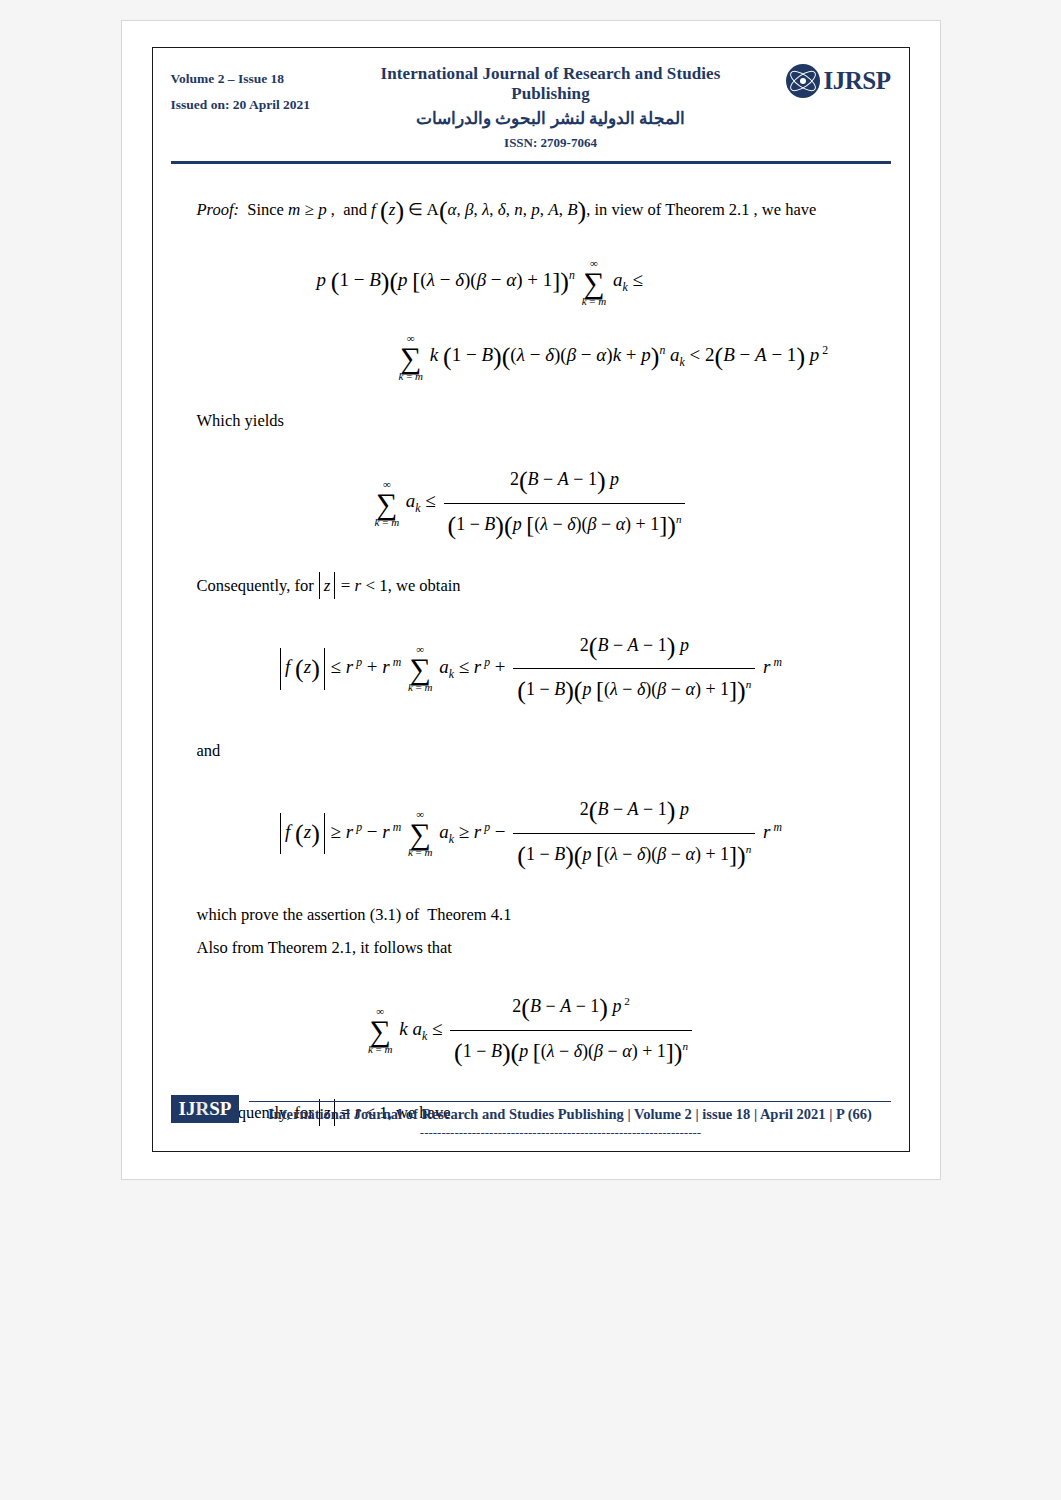Volume 2 – Issue 18
Issued on: 20 April 2021
International Journal of Research and Studies Publishing
المجلة الدولية لنشر البحوث والدراسات
ISSN: 2709-7064
IJ RSP
Proof: Since m ≥ p , and f (z) ∈ A(α, β, λ, δ, n, p, A, B), in view of Theorem 2.1 , we have
p (1 − B)(p [(λ − δ)(β − α) + 1])n ∞∑k = m ak ≤
∞∑k = m k (1 − B)((λ − δ)(β − α)k + p)n ak < 2(B − A − 1) p 2
Which yields
∞∑k = m ak ≤ 2(B − A − 1) p (1 − B)(p [(λ − δ)(β − α) + 1])n
Consequently, for z = r < 1, we obtain
f (z) ≤ r p + r m ∞∑k = m ak ≤ r p + 2(B − A − 1) p (1 − B)(p [(λ − δ)(β − α) + 1])n r m
and
f (z) ≥ r p − r m ∞∑k = m ak ≥ r p − 2(B − A − 1) p (1 − B)(p [(λ − δ)(β − α) + 1])n r m
which prove the assertion (3.1) of Theorem 4.1
Also from Theorem 2.1, it follows that
∞∑k = m k ak ≤ 2(B − A − 1) p 2 (1 − B)(p [(λ − δ)(β − α) + 1])n
Consequently, for z = r < 1, we have
IJRSP
International Journal of Research and Studies Publishing | Volume 2 | issue 18 | April 2021 | P (66)
-----------------------------------------------------------------